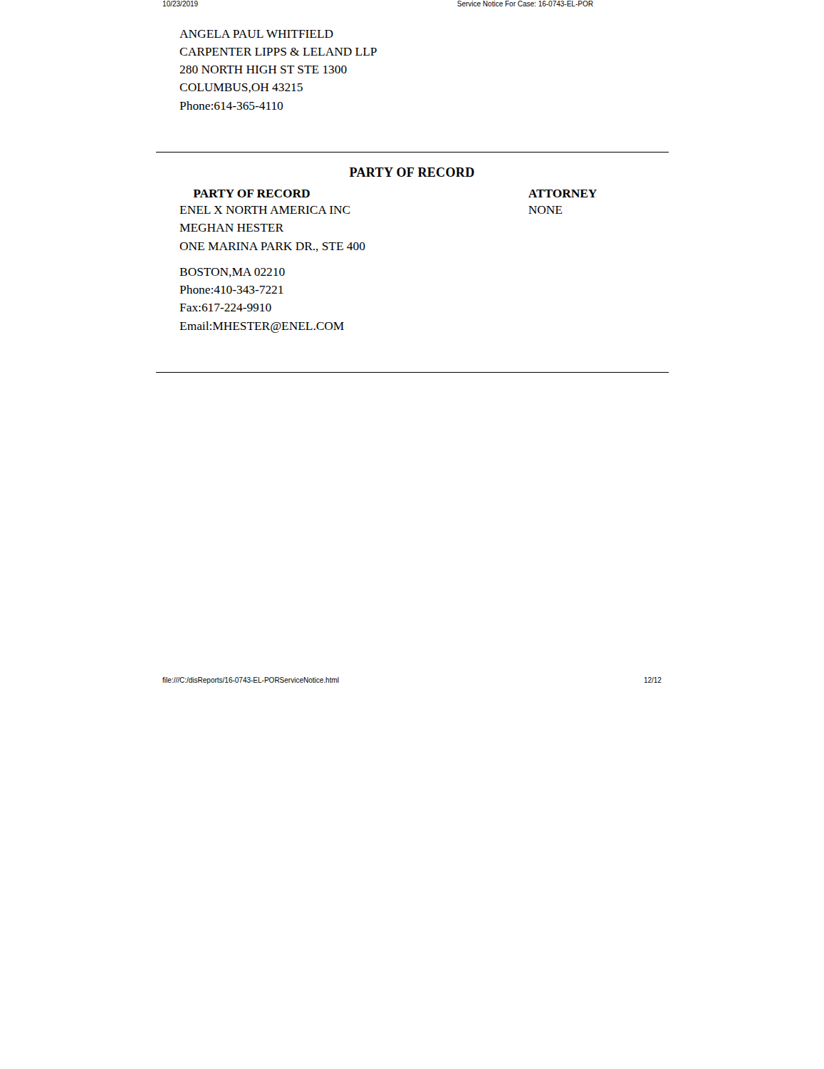10/23/2019 Service Notice For Case: 16-0743-EL-POR
ANGELA PAUL WHITFIELD
CARPENTER LIPPS & LELAND LLP
280 NORTH HIGH ST STE 1300
COLUMBUS,OH 43215
Phone:614-365-4110
PARTY OF RECORD
| PARTY OF RECORD | ATTORNEY |
| --- | --- |
| ENEL X NORTH AMERICA INC MEGHAN HESTER ONE MARINA PARK DR., STE 400 BOSTON,MA 02210 Phone:410-343-7221 Fax:617-224-9910 Email:MHESTER@ENEL.COM | NONE |
file:///C:/disReports/16-0743-EL-PORServiceNotice.html 12/12